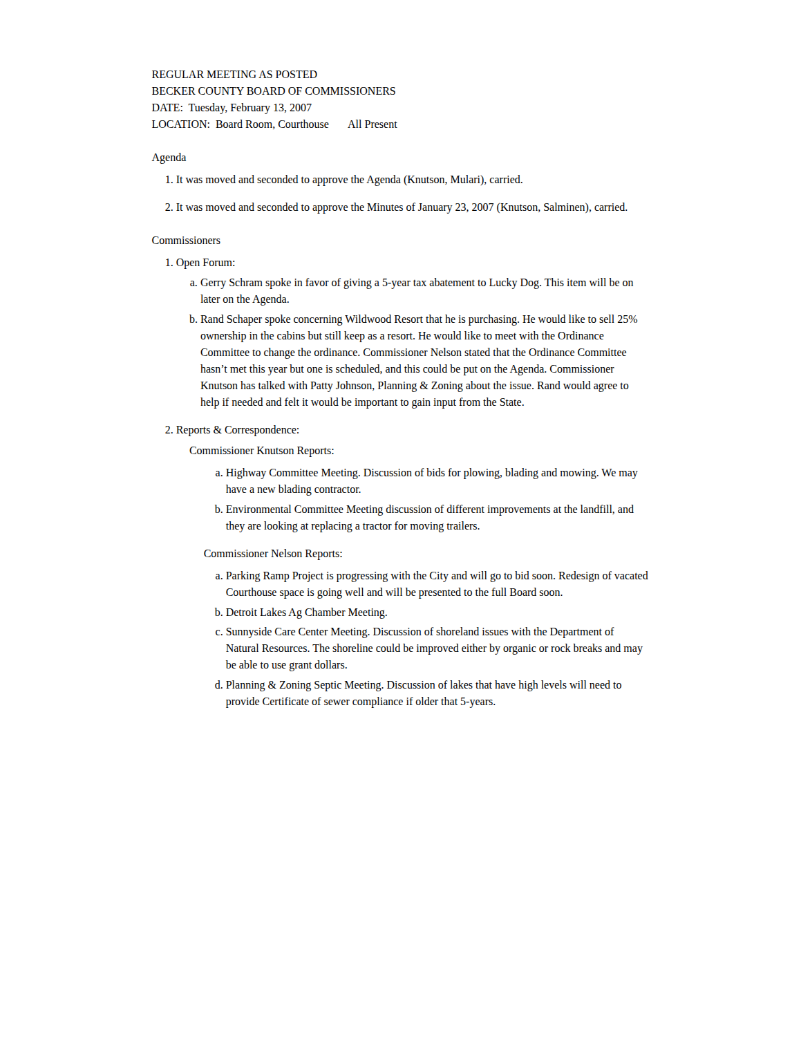REGULAR MEETING AS POSTED
BECKER COUNTY BOARD OF COMMISSIONERS
DATE: Tuesday, February 13, 2007
LOCATION: Board Room, Courthouse All Present
Agenda
It was moved and seconded to approve the Agenda (Knutson, Mulari), carried.
It was moved and seconded to approve the Minutes of January 23, 2007 (Knutson, Salminen), carried.
Commissioners
Open Forum:
Gerry Schram spoke in favor of giving a 5-year tax abatement to Lucky Dog. This item will be on later on the Agenda.
Rand Schaper spoke concerning Wildwood Resort that he is purchasing. He would like to sell 25% ownership in the cabins but still keep as a resort. He would like to meet with the Ordinance Committee to change the ordinance. Commissioner Nelson stated that the Ordinance Committee hasn’t met this year but one is scheduled, and this could be put on the Agenda. Commissioner Knutson has talked with Patty Johnson, Planning & Zoning about the issue. Rand would agree to help if needed and felt it would be important to gain input from the State.
Reports & Correspondence:
Commissioner Knutson Reports:
Highway Committee Meeting. Discussion of bids for plowing, blading and mowing. We may have a new blading contractor.
Environmental Committee Meeting discussion of different improvements at the landfill, and they are looking at replacing a tractor for moving trailers.
Commissioner Nelson Reports:
Parking Ramp Project is progressing with the City and will go to bid soon. Redesign of vacated Courthouse space is going well and will be presented to the full Board soon.
Detroit Lakes Ag Chamber Meeting.
Sunnyside Care Center Meeting. Discussion of shoreland issues with the Department of Natural Resources. The shoreline could be improved either by organic or rock breaks and may be able to use grant dollars.
Planning & Zoning Septic Meeting. Discussion of lakes that have high levels will need to provide Certificate of sewer compliance if older that 5-years.